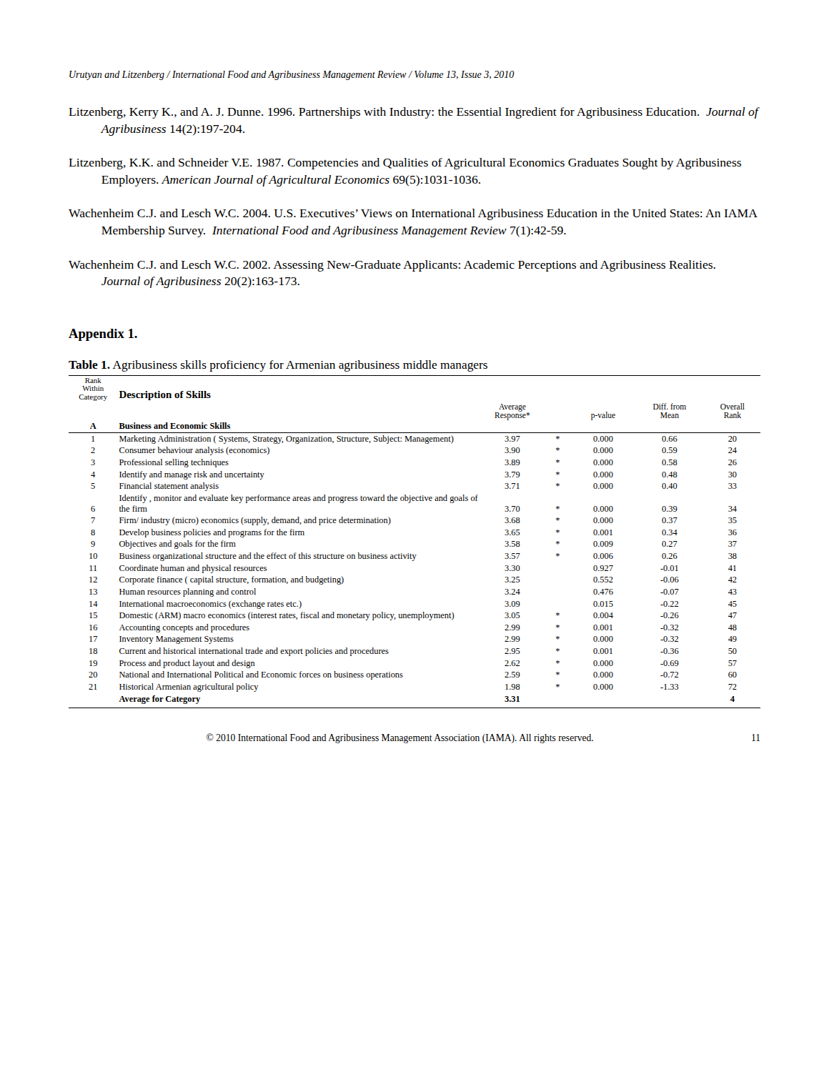Urutyan and Litzenberg / International Food and Agribusiness Management Review / Volume 13, Issue 3, 2010
Litzenberg, Kerry K., and A. J. Dunne. 1996. Partnerships with Industry: the Essential Ingredient for Agribusiness Education. Journal of Agribusiness 14(2):197-204.
Litzenberg, K.K. and Schneider V.E. 1987. Competencies and Qualities of Agricultural Economics Graduates Sought by Agribusiness Employers. American Journal of Agricultural Economics 69(5):1031-1036.
Wachenheim C.J. and Lesch W.C. 2004. U.S. Executives’ Views on International Agribusiness Education in the United States: An IAMA Membership Survey. International Food and Agribusiness Management Review 7(1):42-59.
Wachenheim C.J. and Lesch W.C. 2002. Assessing New-Graduate Applicants: Academic Perceptions and Agribusiness Realities. Journal of Agribusiness 20(2):163-173.
Appendix 1.
Table 1. Agribusiness skills proficiency for Armenian agribusiness middle managers
| Rank Within Category | Description of Skills |
| | | Average Response* | | p-value | Diff. from Mean | Overall Rank |
| A | Business and Economic Skills | | | | | |
| 1 | Marketing Administration ( Systems, Strategy, Organization, Structure, Subject: Management) | 3.97 | * | 0.000 | 0.66 | 20 |
| 2 | Consumer behaviour analysis (economics) | 3.90 | * | 0.000 | 0.59 | 24 |
| 3 | Professional selling techniques | 3.89 | * | 0.000 | 0.58 | 26 |
| 4 | Identify and manage risk and uncertainty | 3.79 | * | 0.000 | 0.48 | 30 |
| 5 | Financial statement analysis | 3.71 | * | 0.000 | 0.40 | 33 |
| 6 | Identify , monitor and evaluate key performance areas and progress toward the objective and goals of the firm | 3.70 | * | 0.000 | 0.39 | 34 |
| 7 | Firm/ industry (micro) economics (supply, demand, and price determination) | 3.68 | * | 0.000 | 0.37 | 35 |
| 8 | Develop business policies and programs for the firm | 3.65 | * | 0.001 | 0.34 | 36 |
| 9 | Objectives and goals for the firm | 3.58 | * | 0.009 | 0.27 | 37 |
| 10 | Business organizational structure and the effect of this structure on business activity | 3.57 | * | 0.006 | 0.26 | 38 |
| 11 | Coordinate human and physical resources | 3.30 | | 0.927 | -0.01 | 41 |
| 12 | Corporate finance ( capital structure, formation, and budgeting) | 3.25 | | 0.552 | -0.06 | 42 |
| 13 | Human resources planning and control | 3.24 | | 0.476 | -0.07 | 43 |
| 14 | International macroeconomics (exchange rates etc.) | 3.09 | | 0.015 | -0.22 | 45 |
| 15 | Domestic (ARM) macro economics (interest rates, fiscal and monetary policy, unemployment) | 3.05 | * | 0.004 | -0.26 | 47 |
| 16 | Accounting concepts and procedures | 2.99 | * | 0.001 | -0.32 | 48 |
| 17 | Inventory Management Systems | 2.99 | * | 0.000 | -0.32 | 49 |
| 18 | Current and historical international trade and export policies and procedures | 2.95 | * | 0.001 | -0.36 | 50 |
| 19 | Process and product layout and design | 2.62 | * | 0.000 | -0.69 | 57 |
| 20 | National and International Political and Economic forces on business operations | 2.59 | * | 0.000 | -0.72 | 60 |
| 21 | Historical Armenian agricultural policy | 1.98 | * | 0.000 | -1.33 | 72 |
| | Average for Category | 3.31 | | | | 4 |
© 2010 International Food and Agribusiness Management Association (IAMA). All rights reserved.
11